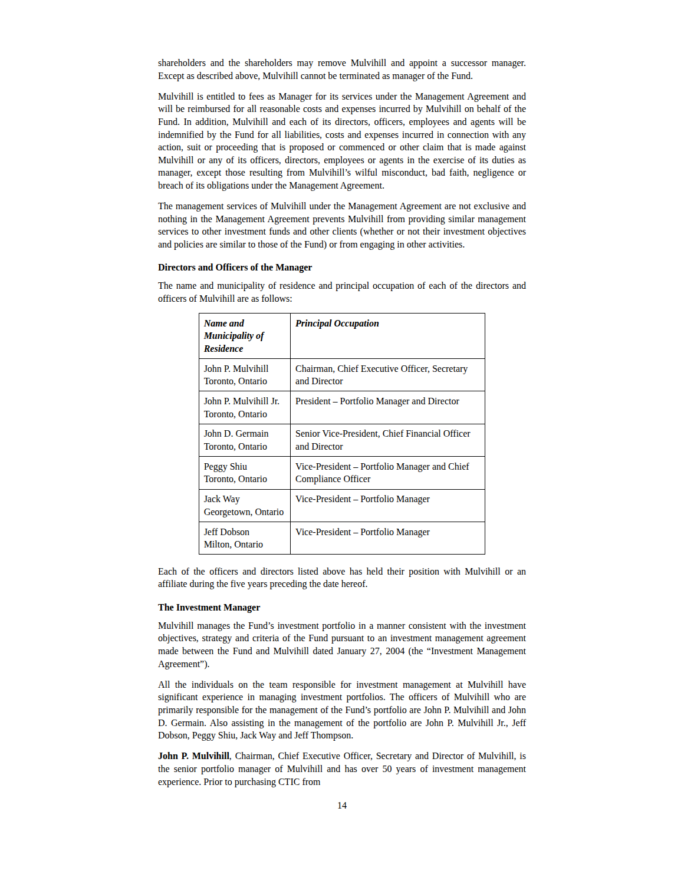shareholders and the shareholders may remove Mulvihill and appoint a successor manager. Except as described above, Mulvihill cannot be terminated as manager of the Fund.
Mulvihill is entitled to fees as Manager for its services under the Management Agreement and will be reimbursed for all reasonable costs and expenses incurred by Mulvihill on behalf of the Fund. In addition, Mulvihill and each of its directors, officers, employees and agents will be indemnified by the Fund for all liabilities, costs and expenses incurred in connection with any action, suit or proceeding that is proposed or commenced or other claim that is made against Mulvihill or any of its officers, directors, employees or agents in the exercise of its duties as manager, except those resulting from Mulvihill’s wilful misconduct, bad faith, negligence or breach of its obligations under the Management Agreement.
The management services of Mulvihill under the Management Agreement are not exclusive and nothing in the Management Agreement prevents Mulvihill from providing similar management services to other investment funds and other clients (whether or not their investment objectives and policies are similar to those of the Fund) or from engaging in other activities.
Directors and Officers of the Manager
The name and municipality of residence and principal occupation of each of the directors and officers of Mulvihill are as follows:
| Name and Municipality of Residence | Principal Occupation |
| --- | --- |
| John P. Mulvihill Toronto, Ontario | Chairman, Chief Executive Officer, Secretary and Director |
| John P. Mulvihill Jr. Toronto, Ontario | President – Portfolio Manager and Director |
| John D. Germain Toronto, Ontario | Senior Vice-President, Chief Financial Officer and Director |
| Peggy Shiu Toronto, Ontario | Vice-President – Portfolio Manager and Chief Compliance Officer |
| Jack Way Georgetown, Ontario | Vice-President – Portfolio Manager |
| Jeff Dobson Milton, Ontario | Vice-President – Portfolio Manager |
Each of the officers and directors listed above has held their position with Mulvihill or an affiliate during the five years preceding the date hereof.
The Investment Manager
Mulvihill manages the Fund’s investment portfolio in a manner consistent with the investment objectives, strategy and criteria of the Fund pursuant to an investment management agreement made between the Fund and Mulvihill dated January 27, 2004 (the “Investment Management Agreement”).
All the individuals on the team responsible for investment management at Mulvihill have significant experience in managing investment portfolios. The officers of Mulvihill who are primarily responsible for the management of the Fund’s portfolio are John P. Mulvihill and John D. Germain. Also assisting in the management of the portfolio are John P. Mulvihill Jr., Jeff Dobson, Peggy Shiu, Jack Way and Jeff Thompson.
John P. Mulvihill, Chairman, Chief Executive Officer, Secretary and Director of Mulvihill, is the senior portfolio manager of Mulvihill and has over 50 years of investment management experience. Prior to purchasing CTIC from
14